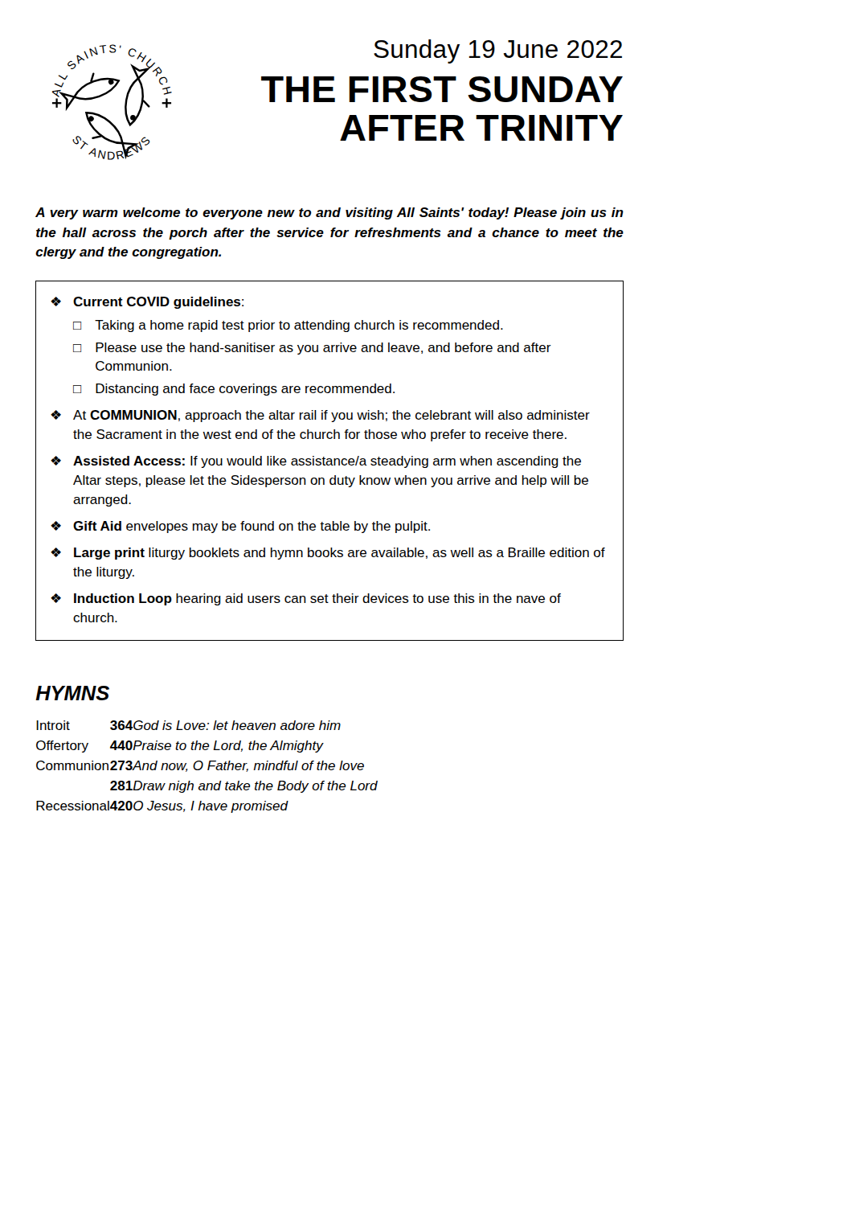ALL SAINTS' CHURCH ST ANDREWS
Sunday 19 June 2022
THE FIRST SUNDAY
AFTER TRINITY
A very warm welcome to everyone new to and visiting All Saints' today! Please join us in the hall across the porch after the service for refreshments and a chance to meet the clergy and the congregation.
Current COVID guidelines:
Taking a home rapid test prior to attending church is recommended.
Please use the hand-sanitiser as you arrive and leave, and before and after Communion.
Distancing and face coverings are recommended.
At COMMUNION, approach the altar rail if you wish; the celebrant will also administer the Sacrament in the west end of the church for those who prefer to receive there.
Assisted Access: If you would like assistance/a steadying arm when ascending the Altar steps, please let the Sidesperson on duty know when you arrive and help will be arranged.
Gift Aid envelopes may be found on the table by the pulpit.
Large print liturgy booklets and hymn books are available, as well as a Braille edition of the liturgy.
Induction Loop hearing aid users can set their devices to use this in the nave of church.
HYMNS
| Introit | 364 | God is Love: let heaven adore him |
| Offertory | 440 | Praise to the Lord, the Almighty |
| Communion | 273 | And now, O Father, mindful of the love |
| | 281 | Draw nigh and take the Body of the Lord |
| Recessional | 420 | O Jesus, I have promised |